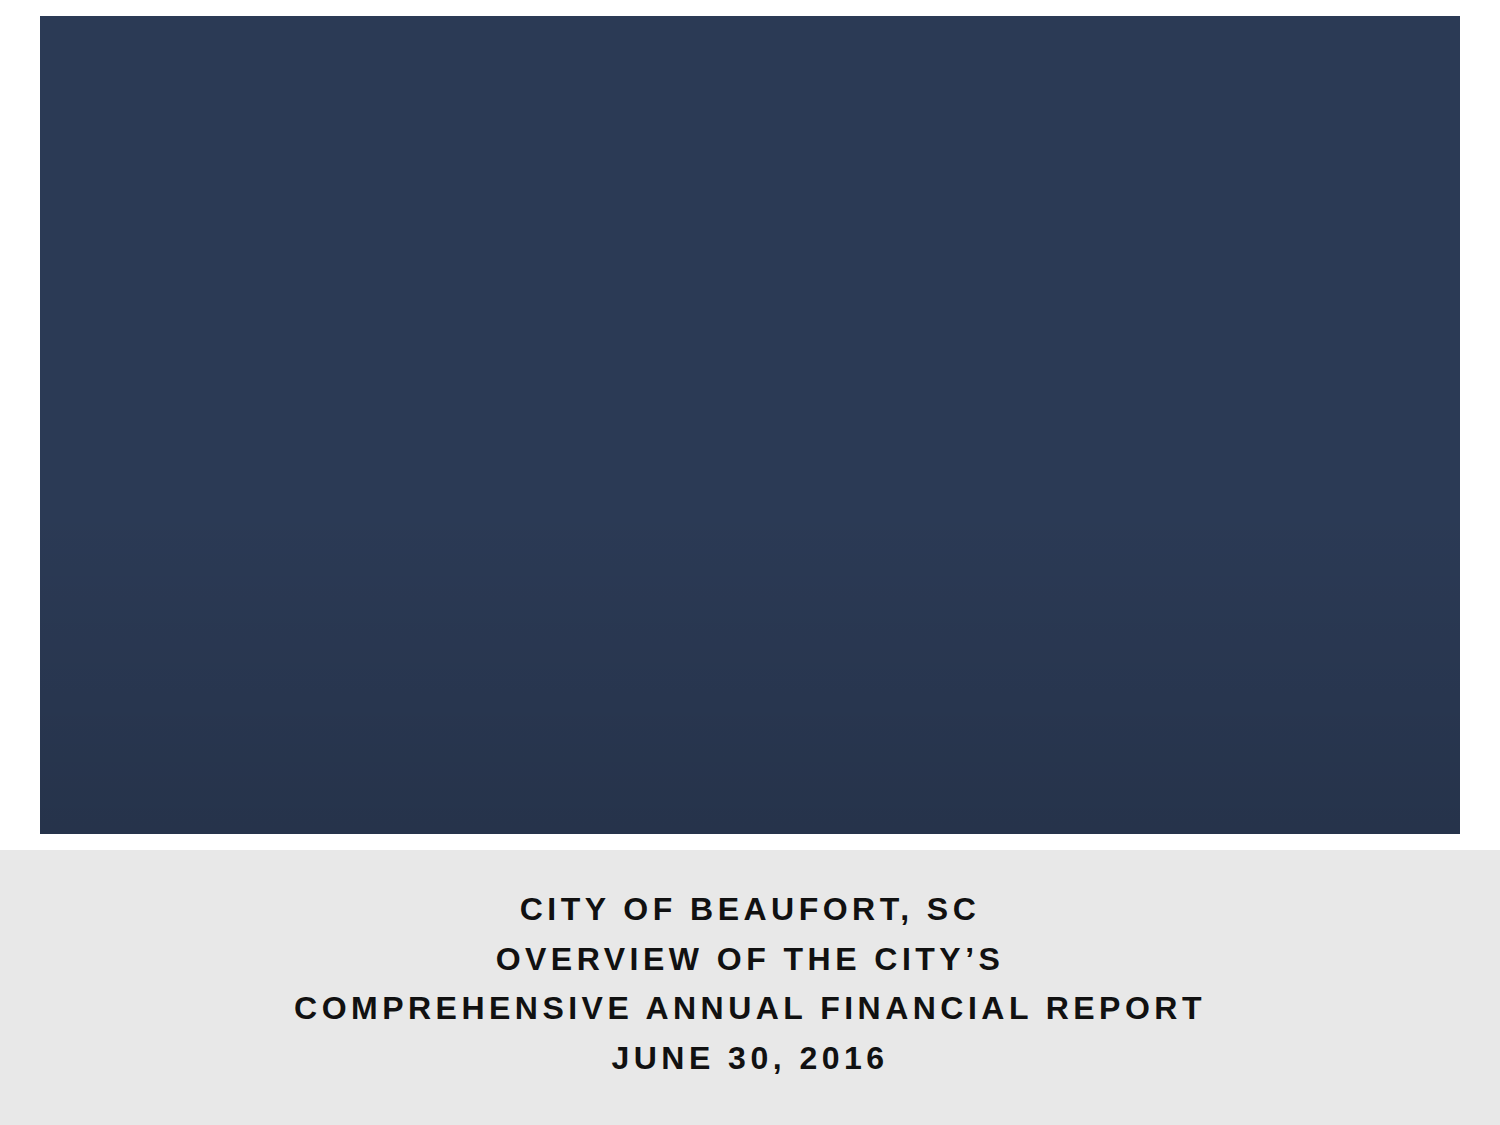City of Beaufort, SC Overview of the City’s Comprehensive Annual Financial Report June 30, 2016